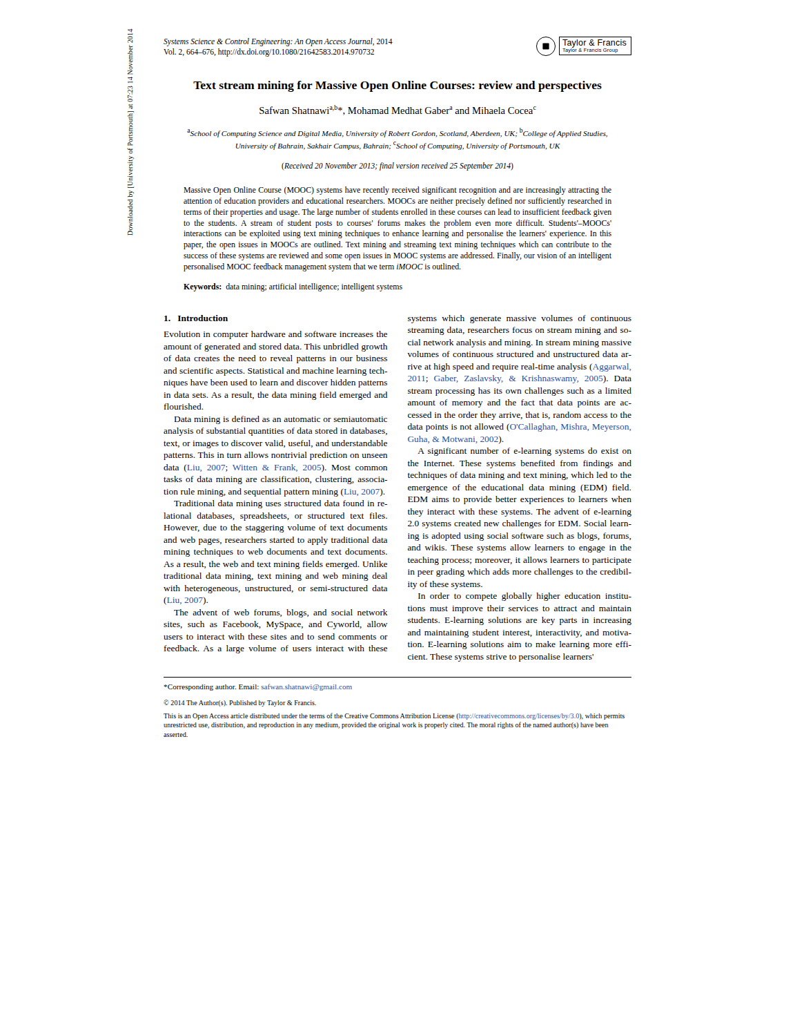Downloaded by [University of Portsmouth] at 07:23 14 November 2014
Systems Science & Control Engineering: An Open Access Journal, 2014
Vol. 2, 664–676, http://dx.doi.org/10.1080/21642583.2014.970732
Taylor & Francis Taylor & Francis Group
Text stream mining for Massive Open Online Courses: review and perspectives
Safwan Shatnawia,b*, Mohamad Medhat Gabera and Mihaela Coceac
aSchool of Computing Science and Digital Media, University of Robert Gordon, Scotland, Aberdeen, UK; bCollege of Applied Studies, University of Bahrain, Sakhair Campus, Bahrain; cSchool of Computing, University of Portsmouth, UK
(Received 20 November 2013; final version received 25 September 2014)
Massive Open Online Course (MOOC) systems have recently received significant recognition and are increasingly attracting the attention of education providers and educational researchers. MOOCs are neither precisely defined nor sufficiently researched in terms of their properties and usage. The large number of students enrolled in these courses can lead to insufficient feedback given to the students. A stream of student posts to courses' forums makes the problem even more difficult. Students'–MOOCs' interactions can be exploited using text mining techniques to enhance learning and personalise the learners' experience. In this paper, the open issues in MOOCs are outlined. Text mining and streaming text mining techniques which can contribute to the success of these systems are reviewed and some open issues in MOOC systems are addressed. Finally, our vision of an intelligent personalised MOOC feedback management system that we term iMOOC is outlined.
Keywords: data mining; artificial intelligence; intelligent systems
1. Introduction
Evolution in computer hardware and software increases the amount of generated and stored data. This unbridled growth of data creates the need to reveal patterns in our business and scientific aspects. Statistical and machine learning techniques have been used to learn and discover hidden patterns in data sets. As a result, the data mining field emerged and flourished.
Data mining is defined as an automatic or semiautomatic analysis of substantial quantities of data stored in databases, text, or images to discover valid, useful, and understandable patterns. This in turn allows nontrivial prediction on unseen data (Liu, 2007; Witten & Frank, 2005). Most common tasks of data mining are classification, clustering, association rule mining, and sequential pattern mining (Liu, 2007).
Traditional data mining uses structured data found in relational databases, spreadsheets, or structured text files. However, due to the staggering volume of text documents and web pages, researchers started to apply traditional data mining techniques to web documents and text documents. As a result, the web and text mining fields emerged. Unlike traditional data mining, text mining and web mining deal with heterogeneous, unstructured, or semi-structured data (Liu, 2007).
The advent of web forums, blogs, and social network sites, such as Facebook, MySpace, and Cyworld, allow users to interact with these sites and to send comments or feedback. As a large volume of users interact with these systems which generate massive volumes of continuous streaming data, researchers focus on stream mining and social network analysis and mining. In stream mining massive volumes of continuous structured and unstructured data arrive at high speed and require real-time analysis (Aggarwal, 2011; Gaber, Zaslavsky, & Krishnaswamy, 2005). Data stream processing has its own challenges such as a limited amount of memory and the fact that data points are accessed in the order they arrive, that is, random access to the data points is not allowed (O'Callaghan, Mishra, Meyerson, Guha, & Motwani, 2002).
A significant number of e-learning systems do exist on the Internet. These systems benefited from findings and techniques of data mining and text mining, which led to the emergence of the educational data mining (EDM) field. EDM aims to provide better experiences to learners when they interact with these systems. The advent of e-learning 2.0 systems created new challenges for EDM. Social learning is adopted using social software such as blogs, forums, and wikis. These systems allow learners to engage in the teaching process; moreover, it allows learners to participate in peer grading which adds more challenges to the credibility of these systems.
In order to compete globally higher education institutions must improve their services to attract and maintain students. E-learning solutions are key parts in increasing and maintaining student interest, interactivity, and motivation. E-learning solutions aim to make learning more efficient. These systems strive to personalise learners'
*Corresponding author. Email: safwan.shatnawi@gmail.com
© 2014 The Author(s). Published by Taylor & Francis.
This is an Open Access article distributed under the terms of the Creative Commons Attribution License (http://creativecommons.org/licenses/by/3.0), which permits unrestricted use, distribution, and reproduction in any medium, provided the original work is properly cited. The moral rights of the named author(s) have been asserted.